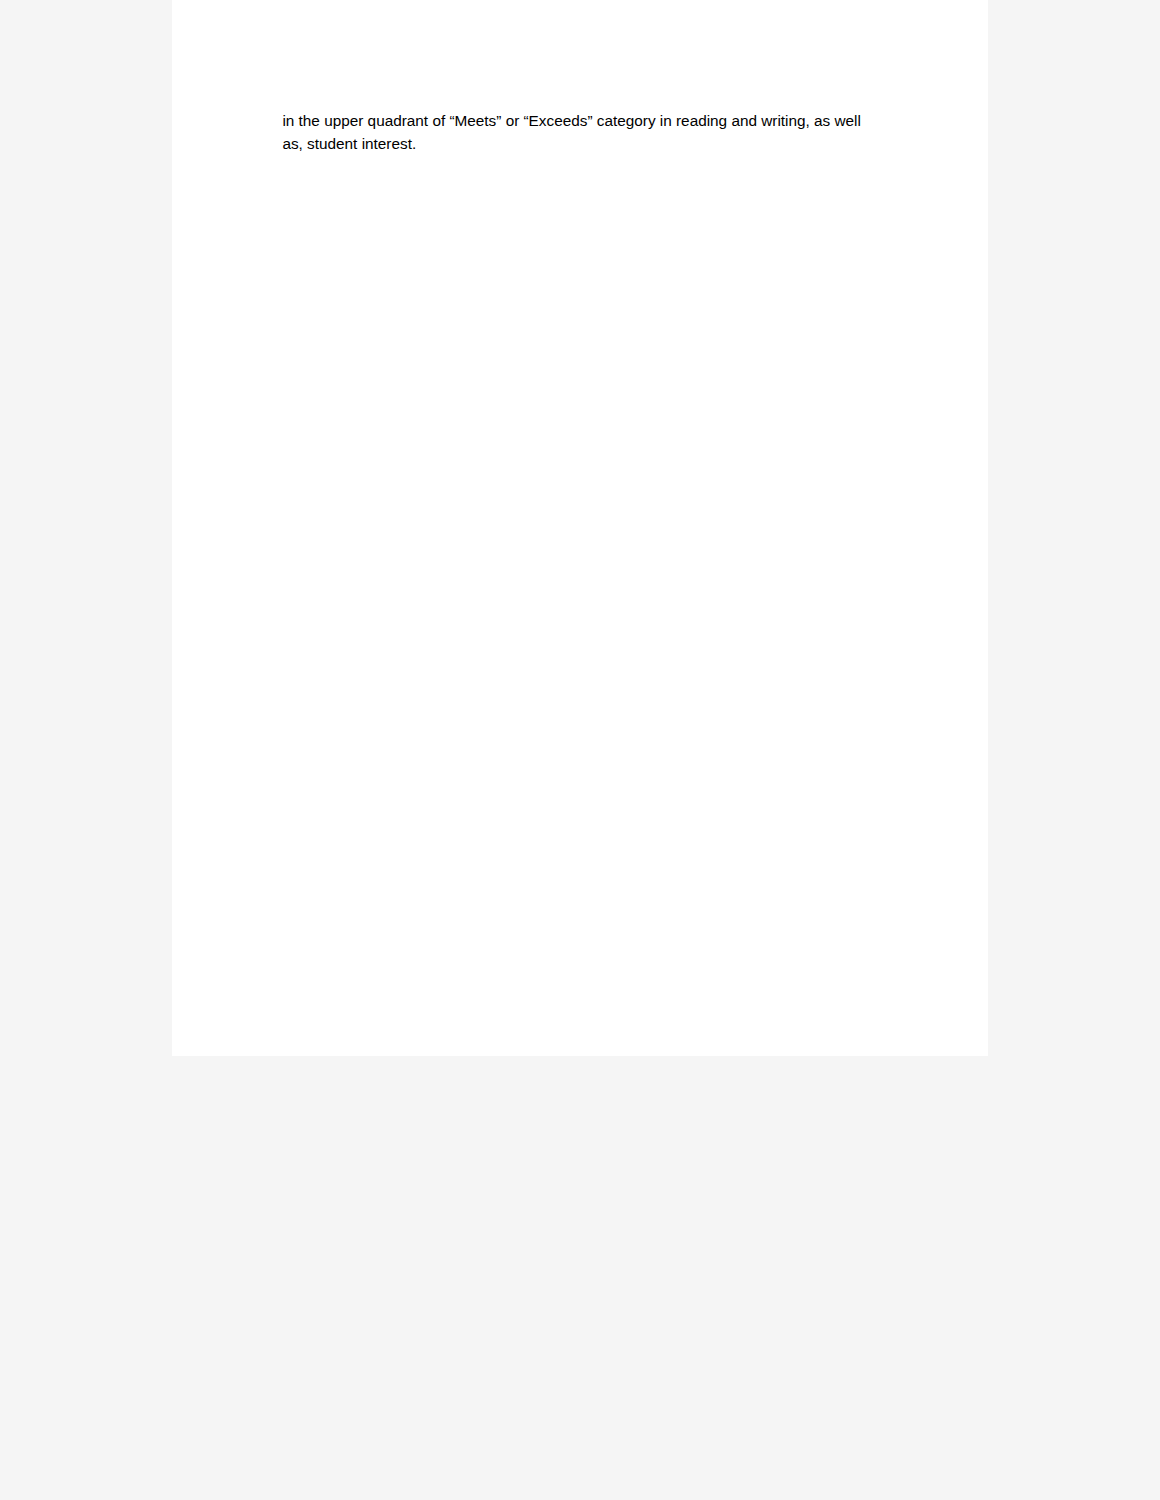in the upper quadrant of “Meets” or “Exceeds” category in reading and writing, as well as, student interest.